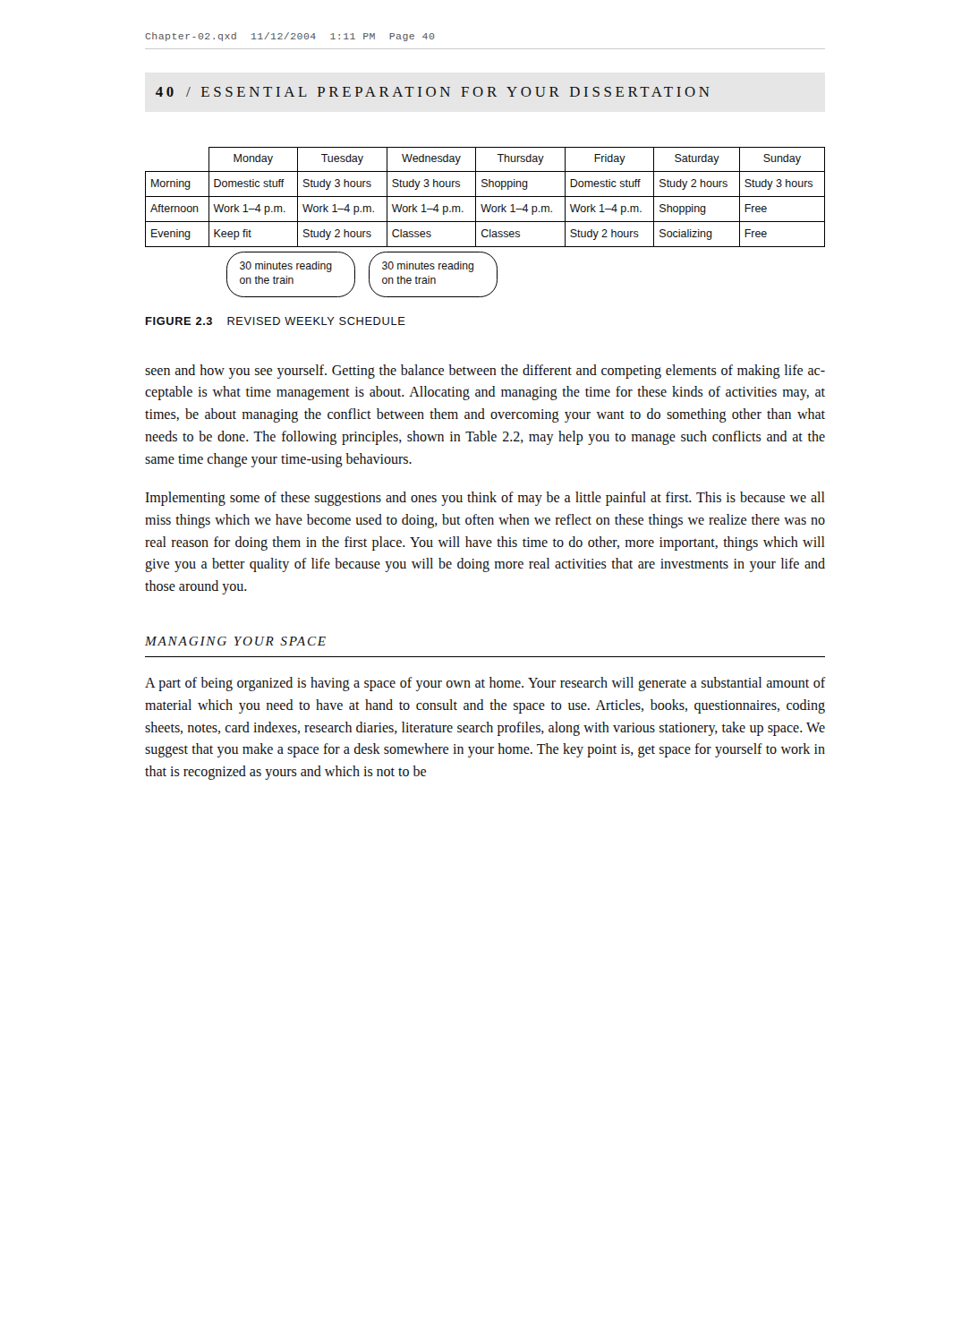Chapter-02.qxd 11/12/2004 1:11 PM Page 40
40/ Essential Preparation for Your Dissertation
| | Monday | Tuesday | Wednesday | Thursday | Friday | Saturday | Sunday |
| --- | --- | --- | --- | --- | --- | --- | --- |
| Morning | Domestic stuff | Study 3 hours | Study 3 hours | Shopping | Domestic stuff | Study 2 hours | Study 3 hours |
| Afternoon | Work 1–4 p.m. | Work 1–4 p.m. | Work 1–4 p.m. | Work 1–4 p.m. | Work 1–4 p.m. | Shopping | Free |
| Evening | Keep fit | Study 2 hours | Classes | Classes | Study 2 hours | Socializing | Free |
30 minutes reading on the train
30 minutes reading on the train
FIGURE 2.3 REVISED WEEKLY SCHEDULE
seen and how you see yourself. Getting the balance between the different and competing elements of making life acceptable is what time management is about. Allocating and managing the time for these kinds of activities may, at times, be about managing the conflict between them and overcoming your want to do something other than what needs to be done. The following principles, shown in Table 2.2, may help you to manage such conflicts and at the same time change your time-using behaviours.
Implementing some of these suggestions and ones you think of may be a little painful at first. This is because we all miss things which we have become used to doing, but often when we reflect on these things we realize there was no real reason for doing them in the first place. You will have this time to do other, more important, things which will give you a better quality of life because you will be doing more real activities that are investments in your life and those around you.
Managing Your Space
A part of being organized is having a space of your own at home. Your research will generate a substantial amount of material which you need to have at hand to consult and the space to use. Articles, books, questionnaires, coding sheets, notes, card indexes, research diaries, literature search profiles, along with various stationery, take up space. We suggest that you make a space for a desk somewhere in your home. The key point is, get space for yourself to work in that is recognized as yours and which is not to be